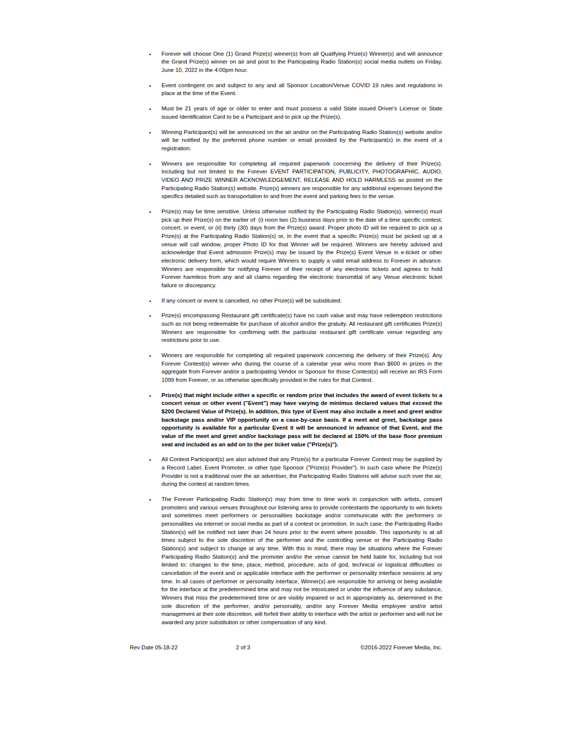Forever will choose One (1) Grand Prize(s) winner(s) from all Qualifying Prize(s) Winner(s) and will announce the Grand Prize(s) winner on air and post to the Participating Radio Station(s) social media outlets on Friday, June 10, 2022 in the 4:00pm hour.
Event contingent on and subject to any and all Sponsor Location/Venue COVID 19 rules and regulations in place at the time of the Event.
Must be 21 years of age or older to enter and must possess a valid State issued Driver's License or State issued Identification Card to be a Participant and to pick up the Prize(s).
Winning Participant(s) will be announced on the air and/or on the Participating Radio Station(s) website and/or will be notified by the preferred phone number or email provided by the Participant(s) in the event of a registration.
Winners are responsible for completing all required paperwork concerning the delivery of their Prize(s). Including but not limited to the Forever EVENT PARTICIPATION, PUBLICITY, PHOTOGRAPHIC, AUDIO, VIDEO AND PRIZE WINNER ACKNOWLEDGEMENT, RELEASE AND HOLD HARMLESS as posted on the Participating Radio Station(s) website. Prize(s) winners are responsible for any additional expenses beyond the specifics detailed such as transportation to and from the event and parking fees to the venue.
Prize(s) may be time sensitive. Unless otherwise notified by the Participating Radio Station(s), winner(s) must pick up their Prize(s) on the earlier of: (i) noon two (2) business days prior to the date of a time specific contest, concert, or event, or (ii) thirty (30) days from the Prize(s) award. Proper photo ID will be required to pick up a Prize(s) at the Participating Radio Station(s) or, in the event that a specific Prize(s) must be picked up at a venue will call window, proper Photo ID for that Winner will be required. Winners are hereby advised and acknowledge that Event admission Prize(s) may be issued by the Prize(s) Event Venue in e-ticket or other electronic delivery form, which would require Winners to supply a valid email address to Forever in advance. Winners are responsible for notifying Forever of their receipt of any electronic tickets and agrees to hold Forever harmless from any and all claims regarding the electronic transmittal of any Venue electronic ticket failure or discrepancy.
If any concert or event is cancelled, no other Prize(s) will be substituted.
Prize(s) encompassing Restaurant gift certificate(s) have no cash value and may have redemption restrictions such as not being redeemable for purchase of alcohol and/or the gratuity. All restaurant gift certificates Prize(s) Winners are responsible for confirming with the particular restaurant gift certificate venue regarding any restrictions prior to use.
Winners are responsible for completing all required paperwork concerning the delivery of their Prize(s). Any Forever Contest(s) winner who during the course of a calendar year wins more than $600 in prizes in the aggregate from Forever and/or a participating Vendor or Sponsor for those Contest(s) will receive an IRS Form 1099 from Forever, or as otherwise specifically provided in the rules for that Contest.
Prize(s) that might include either a specific or random prize that includes the award of event tickets to a concert venue or other event ("Event") may have varying de minimus declared values that exceed the $200 Declared Value of Prize(s). In addition, this type of Event may also include a meet and greet and/or backstage pass and/or VIP opportunity on a case-by-case basis. If a meet and greet, backstage pass opportunity is available for a particular Event it will be announced in advance of that Event, and the value of the meet and greet and/or backstage pass will be declared at 150% of the base floor premium seat and included as an add on to the per ticket value ("Prize(s)").
All Contest Participant(s) are also advised that any Prize(s) for a particular Forever Contest may be supplied by a Record Label, Event Promoter, or other type Sponsor ("Prize(s) Provider"). In such case where the Prize(s) Provider is not a traditional over the air advertiser, the Participating Radio Stations will advise such over the air, during the contest at random times.
The Forever Participating Radio Station(s) may from time to time work in conjunction with artists, concert promoters and various venues throughout our listening area to provide contestants the opportunity to win tickets and sometimes meet performers or personalities backstage and/or communicate with the performers or personalities via internet or social media as part of a contest or promotion. In such case, the Participating Radio Station(s) will be notified not later than 24 hours prior to the event where possible. This opportunity is at all times subject to the sole discretion of the performer and the controlling venue or the Participating Radio Station(s) and subject to change at any time. With this in mind, there may be situations where the Forever Participating Radio Station(s) and the promoter and/or the venue cannot be held liable for, including but not limited to: changes to the time, place, method, procedure, acts of god, technical or logistical difficulties or cancellation of the event and or applicable interface with the performer or personality interface sessions at any time. In all cases of performer or personality interface, Winner(s) are responsible for arriving or being available for the interface at the predetermined time and may not be intoxicated or under the influence of any substance, Winners that miss the predetermined time or are visibly impaired or act in appropriately as, determined in the sole discretion of the performer, and/or personality, and/or any Forever Media employee and/or artist management at their sole discretion, will forfeit their ability to interface with the artist or performer and will not be awarded any prize substitution or other compensation of any kind.
Rev Date 05-18-22
2 of 3
©2016-2022 Forever Media, Inc.